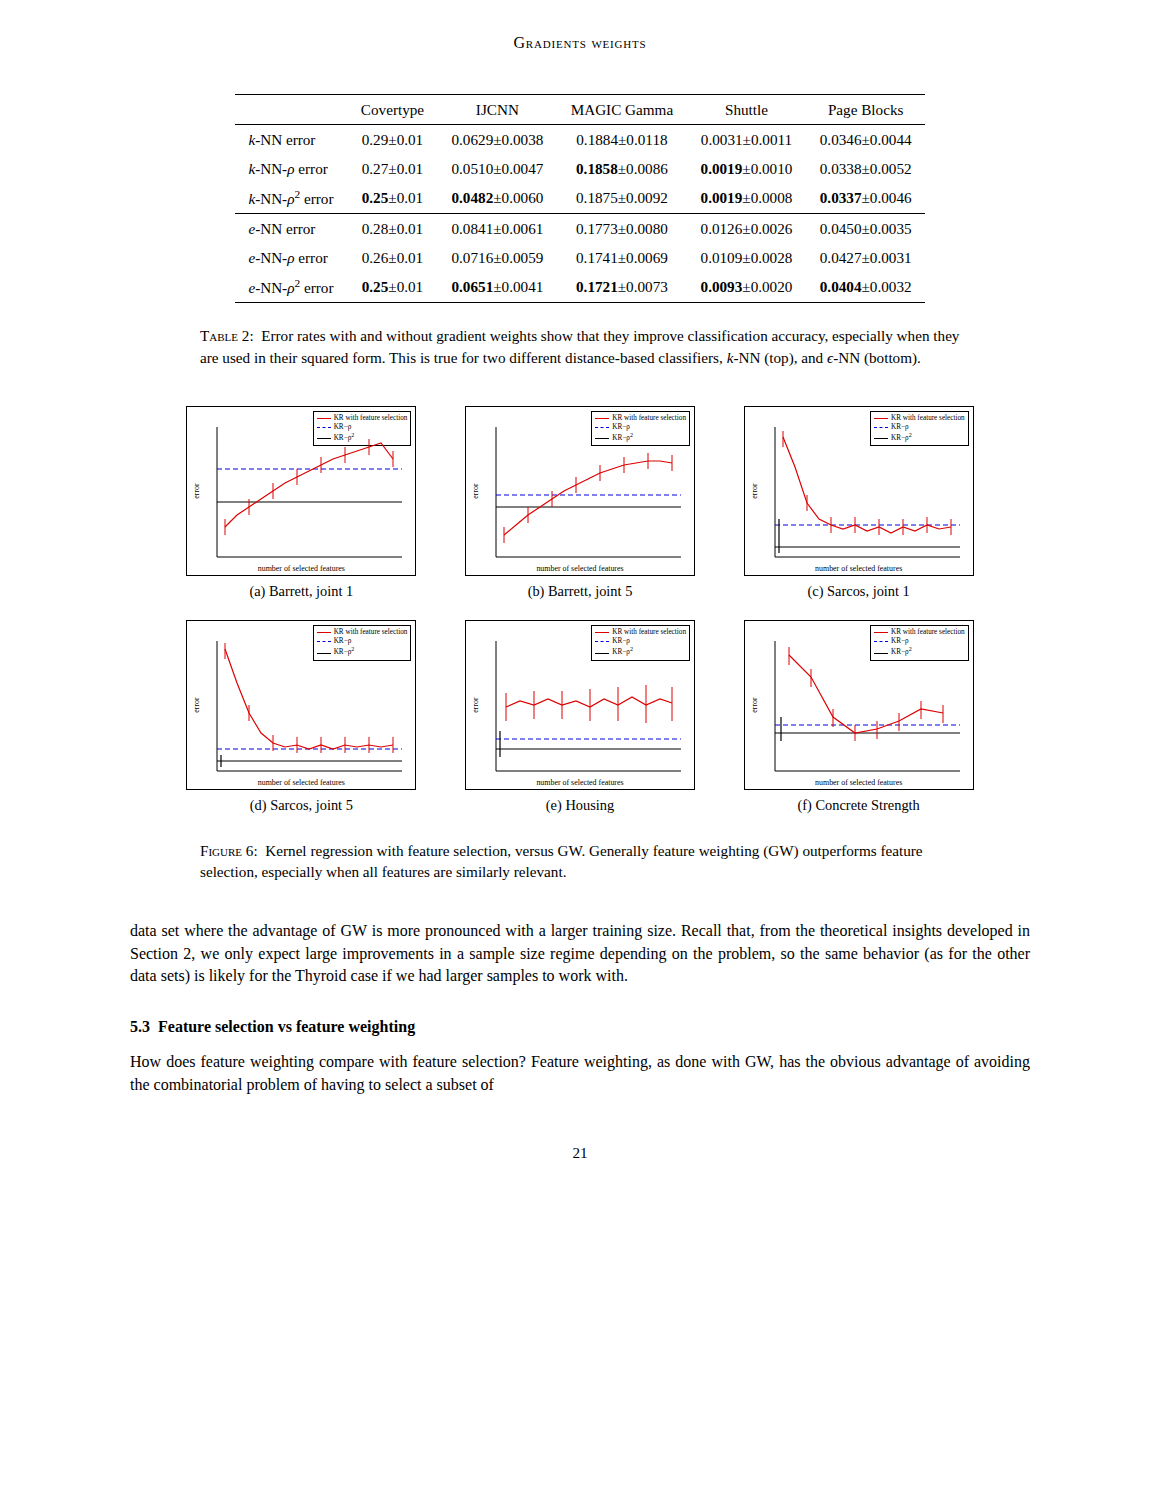Gradients weights
| | Covertype | IJCNN | MAGIC Gamma | Shuttle | Page Blocks |
| --- | --- | --- | --- | --- | --- |
| k -NN error | 0.29±0.01 | 0.0629±0.0038 | 0.1884±0.0118 | 0.0031±0.0011 | 0.0346±0.0044 |
| k -NN- ρ error | 0.27±0.01 | 0.0510±0.0047 | 0.1858 ±0.0086 | 0.0019 ±0.0010 | 0.0338±0.0052 |
| k -NN- ρ 2 error | 0.25 ±0.01 | 0.0482 ±0.0060 | 0.1875±0.0092 | 0.0019 ±0.0008 | 0.0337 ±0.0046 |
| e -NN error | 0.28±0.01 | 0.0841±0.0061 | 0.1773±0.0080 | 0.0126±0.0026 | 0.0450±0.0035 |
| e -NN- ρ error | 0.26±0.01 | 0.0716±0.0059 | 0.1741±0.0069 | 0.0109±0.0028 | 0.0427±0.0031 |
| e -NN- ρ 2 error | 0.25 ±0.01 | 0.0651 ±0.0041 | 0.1721 ±0.0073 | 0.0093 ±0.0020 | 0.0404 ±0.0032 |
Table 2: Error rates with and without gradient weights show that they improve classification accuracy, especially when they are used in their squared form. This is true for two different distance-based classifiers, k-NN (top), and ϵ-NN (bottom).
KR with feature selection
KR−ρ
KR−ρ2
error
number of selected features
(a) Barrett, joint 1
KR with feature selection
KR−ρ
KR−ρ2
error
number of selected features
(b) Barrett, joint 5
KR with feature selection
KR−ρ
KR−ρ2
error
number of selected features
(c) Sarcos, joint 1
KR with feature selection
KR−ρ
KR−ρ2
error
number of selected features
(d) Sarcos, joint 5
KR with feature selection
KR−ρ
KR−ρ2
error
number of selected features
(e) Housing
KR with feature selection
KR−ρ
KR−ρ2
error
number of selected features
(f) Concrete Strength
Figure 6: Kernel regression with feature selection, versus GW. Generally feature weighting (GW) outperforms feature selection, especially when all features are similarly relevant.
data set where the advantage of GW is more pronounced with a larger training size. Recall that, from the theoretical insights developed in Section 2, we only expect large improvements in a sample size regime depending on the problem, so the same behavior (as for the other data sets) is likely for the Thyroid case if we had larger samples to work with.
5.3 Feature selection vs feature weighting
How does feature weighting compare with feature selection? Feature weighting, as done with GW, has the obvious advantage of avoiding the combinatorial problem of having to select a subset of
21